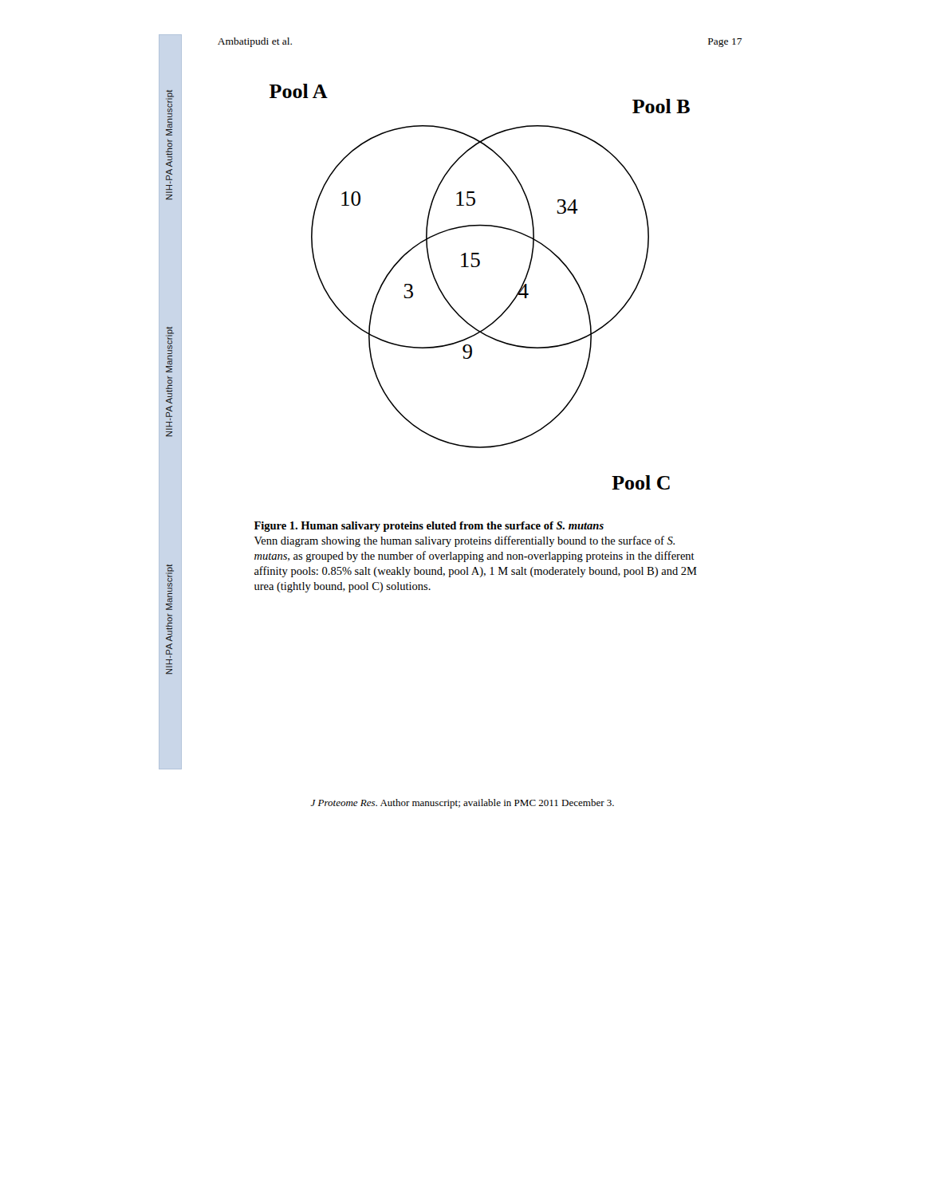NIH-PA Author Manuscript
NIH-PA Author Manuscript
NIH-PA Author Manuscript
Ambatipudi et al.
Page 17
Pool A
Pool B
Pool C
10
15
34
15
3
4
9
Figure 1. Human salivary proteins eluted from the surface of S. mutans
Venn diagram showing the human salivary proteins differentially bound to the surface of S. mutans, as grouped by the number of overlapping and non-overlapping proteins in the different affinity pools: 0.85% salt (weakly bound, pool A), 1 M salt (moderately bound, pool B) and 2M urea (tightly bound, pool C) solutions.
J Proteome Res. Author manuscript; available in PMC 2011 December 3.